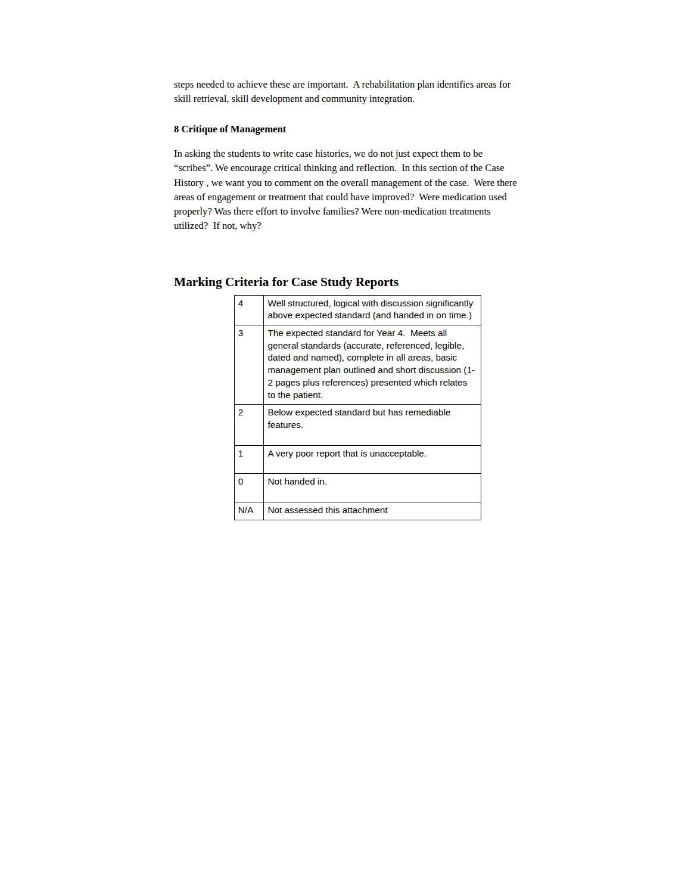steps needed to achieve these are important. A rehabilitation plan identifies areas for skill retrieval, skill development and community integration.
8 Critique of Management
In asking the students to write case histories, we do not just expect them to be “scribes”. We encourage critical thinking and reflection. In this section of the Case History , we want you to comment on the overall management of the case. Were there areas of engagement or treatment that could have improved? Were medication used properly? Was there effort to involve families? Were non-medication treatments utilized? If not, why?
Marking Criteria for Case Study Reports
| 4 | Well structured, logical with discussion significantly above expected standard (and handed in on time.) |
| 3 | The expected standard for Year 4. Meets all general standards (accurate, referenced, legible, dated and named), complete in all areas, basic management plan outlined and short discussion (1-2 pages plus references) presented which relates to the patient. |
| 2 | Below expected standard but has remediable features. |
| 1 | A very poor report that is unacceptable. |
| 0 | Not handed in. |
| N/A | Not assessed this attachment |